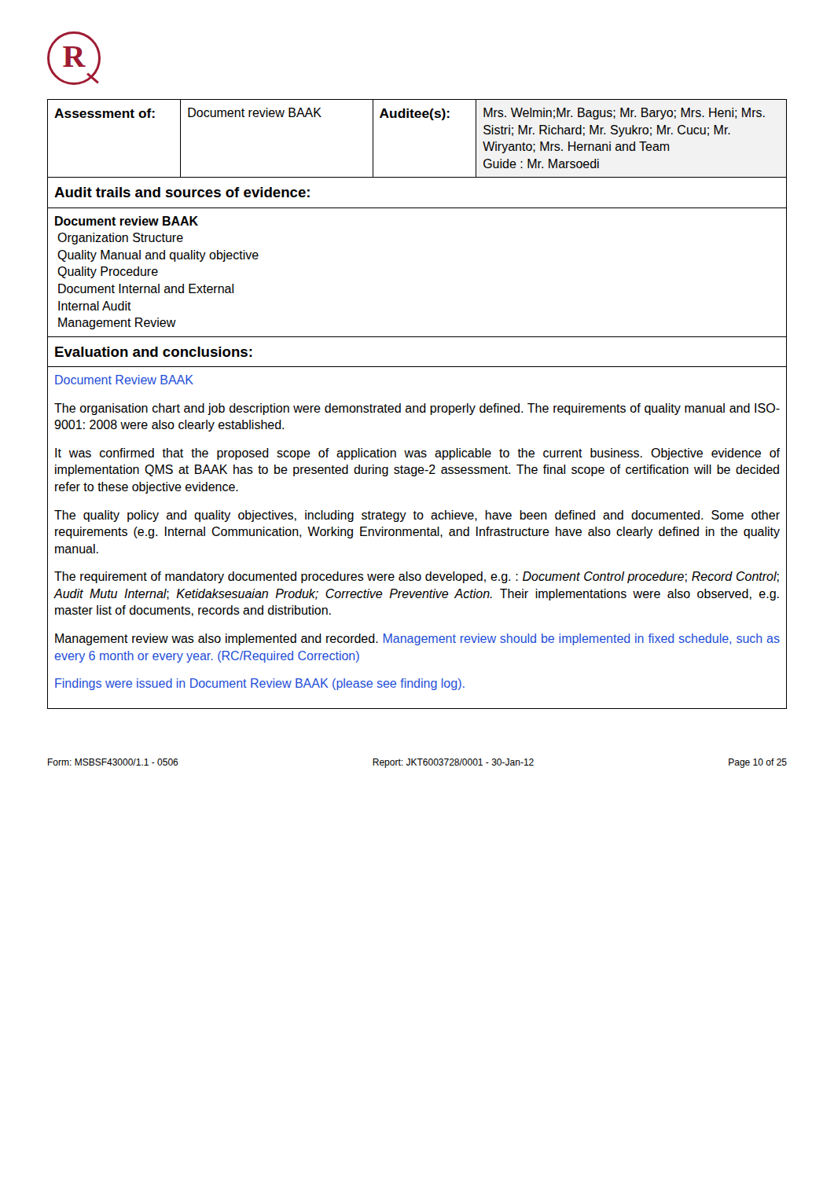R
| Assessment of: | Document review BAAK | Auditee(s): | Mrs. Welmin;Mr. Bagus; Mr. Baryo; Mrs. Heni; Mrs. Sistri; Mr. Richard; Mr. Syukro; Mr. Cucu; Mr. Wiryanto; Mrs. Hernani and Team Guide : Mr. Marsoedi |
| Audit trails and sources of evidence: |
| Document review BAAK Organization Structure Quality Manual and quality objective Quality Procedure Document Internal and External Internal Audit Management Review |
| Evaluation and conclusions: |
| Document Review BAAK The organisation chart and job description were demonstrated and properly defined. The requirements of quality manual and ISO-9001: 2008 were also clearly established. It was confirmed that the proposed scope of application was applicable to the current business. Objective evidence of implementation QMS at BAAK has to be presented during stage-2 assessment. The final scope of certification will be decided refer to these objective evidence. The quality policy and quality objectives, including strategy to achieve, have been defined and documented. Some other requirements (e.g. Internal Communication, Working Environmental, and Infrastructure have also clearly defined in the quality manual. The requirement of mandatory documented procedures were also developed, e.g. : Document Control procedure ; Record Control ; Audit Mutu Internal ; Ketidaksesuaian Produk; Corrective Preventive Action. Their implementations were also observed, e.g. master list of documents, records and distribution. Management review was also implemented and recorded. Management review should be implemented in fixed schedule, such as every 6 month or every year. (RC/Required Correction) Findings were issued in Document Review BAAK (please see finding log). |
Form: MSBSF43000/1.1 - 0506 Report: JKT6003728/0001 - 30-Jan-12 Page 10 of 25